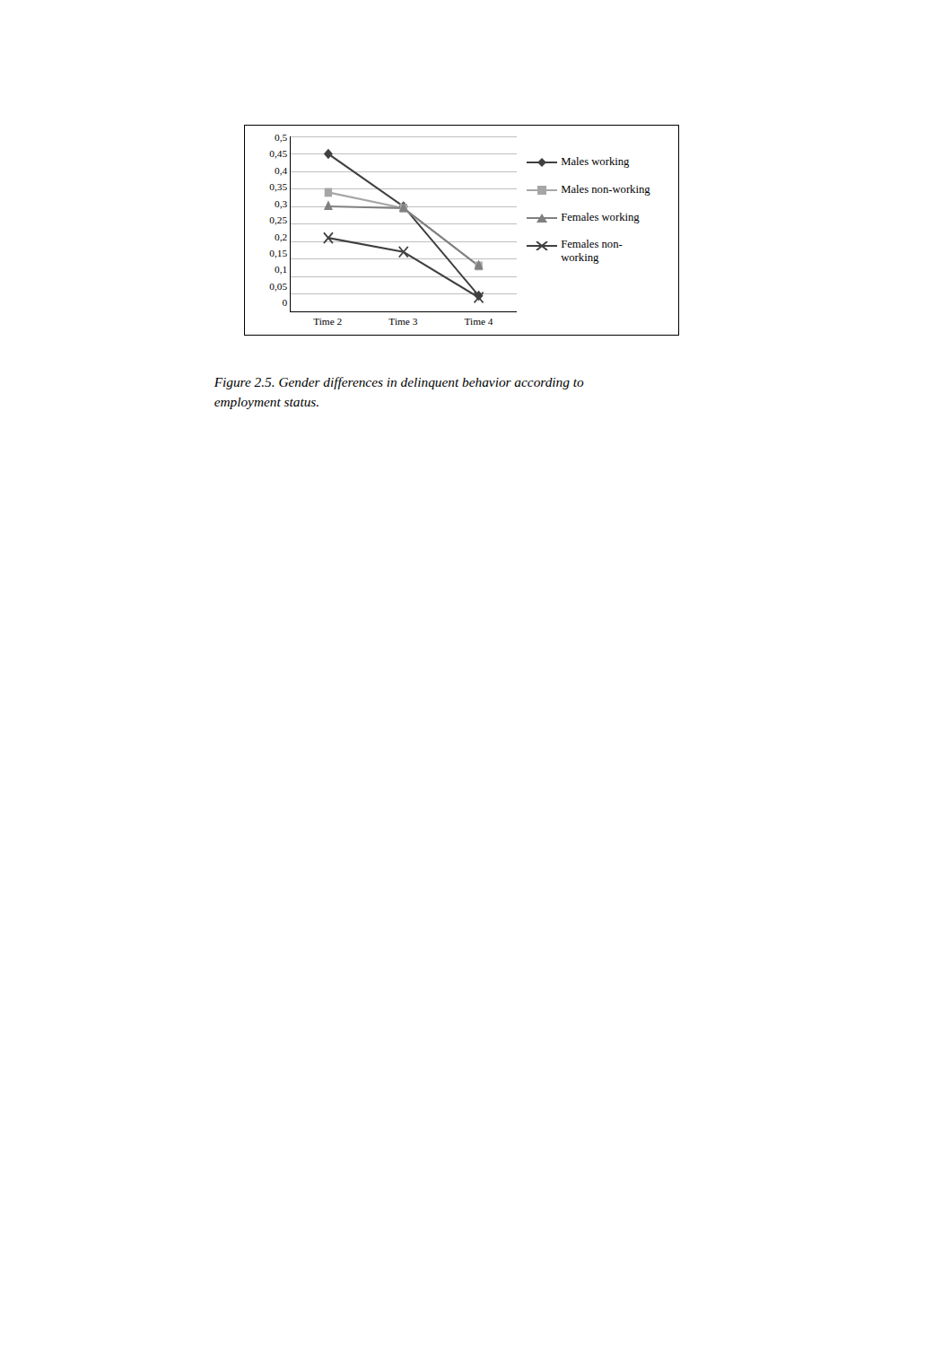0,5 0,45 0,4 0,35 0,3 0,25 0,2 0,15 0,1 0,05 0
Time 2 Time 3 Time 4
Males working
Males non-working
Females working
Females non-
working
Figure 2.5. Gender differences in delinquent behavior according to employment status.